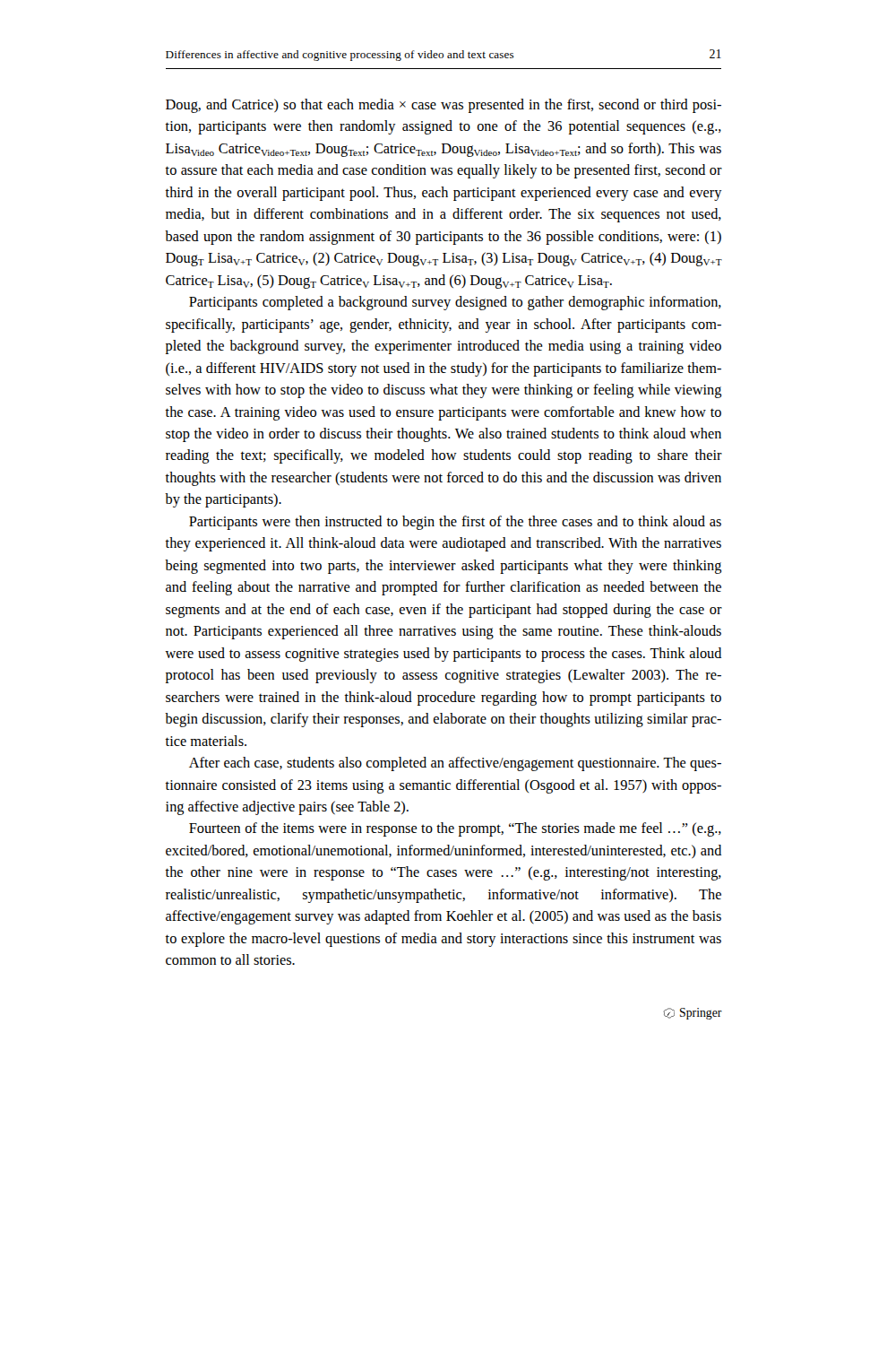Differences in affective and cognitive processing of video and text cases 21
Doug, and Catrice) so that each media × case was presented in the first, second or third position, participants were then randomly assigned to one of the 36 potential sequences (e.g., LisaVideo CatriceVideo+Text, DougText; CatriceText, DougVideo, LisaVideo+Text; and so forth). This was to assure that each media and case condition was equally likely to be presented first, second or third in the overall participant pool. Thus, each participant experienced every case and every media, but in different combinations and in a different order. The six sequences not used, based upon the random assignment of 30 participants to the 36 possible conditions, were: (1) DougT LisaV+T CatriceV, (2) CatriceV DougV+T LisaT, (3) LisaT DougV CatriceV+T, (4) DougV+T CatriceT LisaV, (5) DougT CatriceV LisaV+T, and (6) DougV+T CatriceV LisaT.
Participants completed a background survey designed to gather demographic information, specifically, participants’ age, gender, ethnicity, and year in school. After participants completed the background survey, the experimenter introduced the media using a training video (i.e., a different HIV/AIDS story not used in the study) for the participants to familiarize themselves with how to stop the video to discuss what they were thinking or feeling while viewing the case. A training video was used to ensure participants were comfortable and knew how to stop the video in order to discuss their thoughts. We also trained students to think aloud when reading the text; specifically, we modeled how students could stop reading to share their thoughts with the researcher (students were not forced to do this and the discussion was driven by the participants).
Participants were then instructed to begin the first of the three cases and to think aloud as they experienced it. All think-aloud data were audiotaped and transcribed. With the narratives being segmented into two parts, the interviewer asked participants what they were thinking and feeling about the narrative and prompted for further clarification as needed between the segments and at the end of each case, even if the participant had stopped during the case or not. Participants experienced all three narratives using the same routine. These think-alouds were used to assess cognitive strategies used by participants to process the cases. Think aloud protocol has been used previously to assess cognitive strategies (Lewalter 2003). The researchers were trained in the think-aloud procedure regarding how to prompt participants to begin discussion, clarify their responses, and elaborate on their thoughts utilizing similar practice materials.
After each case, students also completed an affective/engagement questionnaire. The questionnaire consisted of 23 items using a semantic differential (Osgood et al. 1957) with opposing affective adjective pairs (see Table 2).
Fourteen of the items were in response to the prompt, “The stories made me feel …” (e.g., excited/bored, emotional/unemotional, informed/uninformed, interested/uninterested, etc.) and the other nine were in response to “The cases were …” (e.g., interesting/not interesting, realistic/unrealistic, sympathetic/unsympathetic, informative/not informative). The affective/engagement survey was adapted from Koehler et al. (2005) and was used as the basis to explore the macro-level questions of media and story interactions since this instrument was common to all stories.
Springer